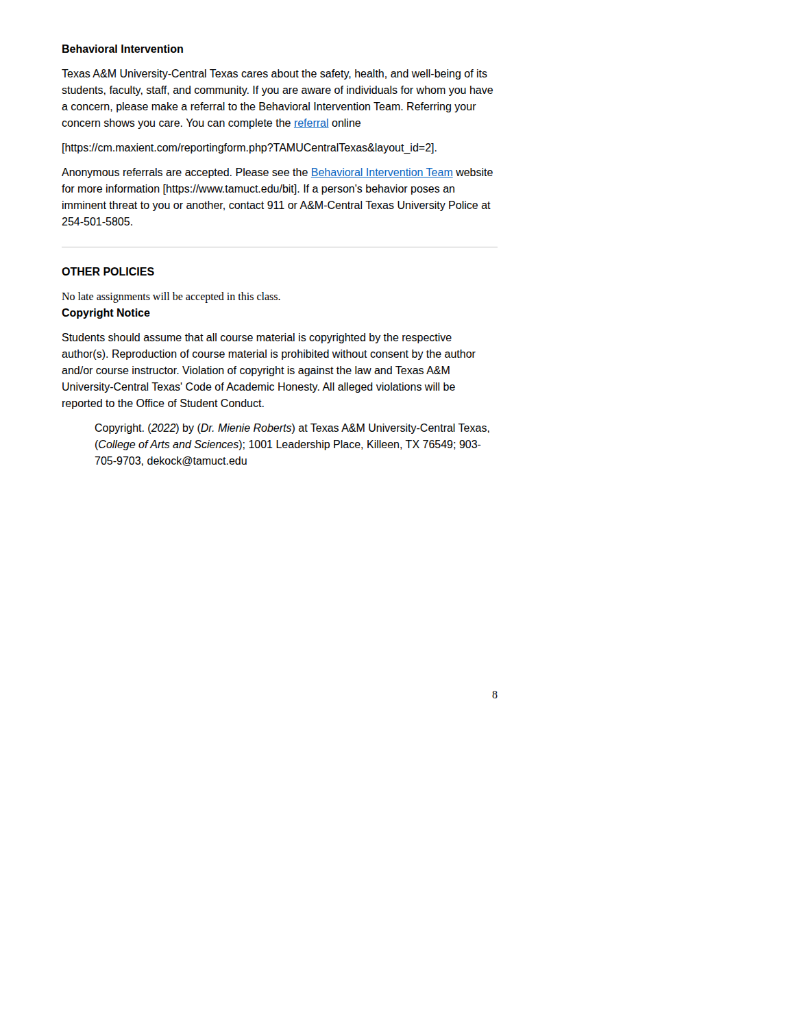Behavioral Intervention
Texas A&M University-Central Texas cares about the safety, health, and well-being of its students, faculty, staff, and community. If you are aware of individuals for whom you have a concern, please make a referral to the Behavioral Intervention Team. Referring your concern shows you care. You can complete the referral online
[https://cm.maxient.com/reportingform.php?TAMUCentralTexas&layout_id=2].
Anonymous referrals are accepted. Please see the Behavioral Intervention Team website for more information [https://www.tamuct.edu/bit]. If a person's behavior poses an imminent threat to you or another, contact 911 or A&M-Central Texas University Police at 254-501-5805.
OTHER POLICIES
No late assignments will be accepted in this class.
Copyright Notice
Students should assume that all course material is copyrighted by the respective author(s). Reproduction of course material is prohibited without consent by the author and/or course instructor. Violation of copyright is against the law and Texas A&M University-Central Texas' Code of Academic Honesty. All alleged violations will be reported to the Office of Student Conduct.
Copyright. (2022) by (Dr. Mienie Roberts) at Texas A&M University-Central Texas, (College of Arts and Sciences); 1001 Leadership Place, Killeen, TX 76549; 903-705-9703, dekock@tamuct.edu
8